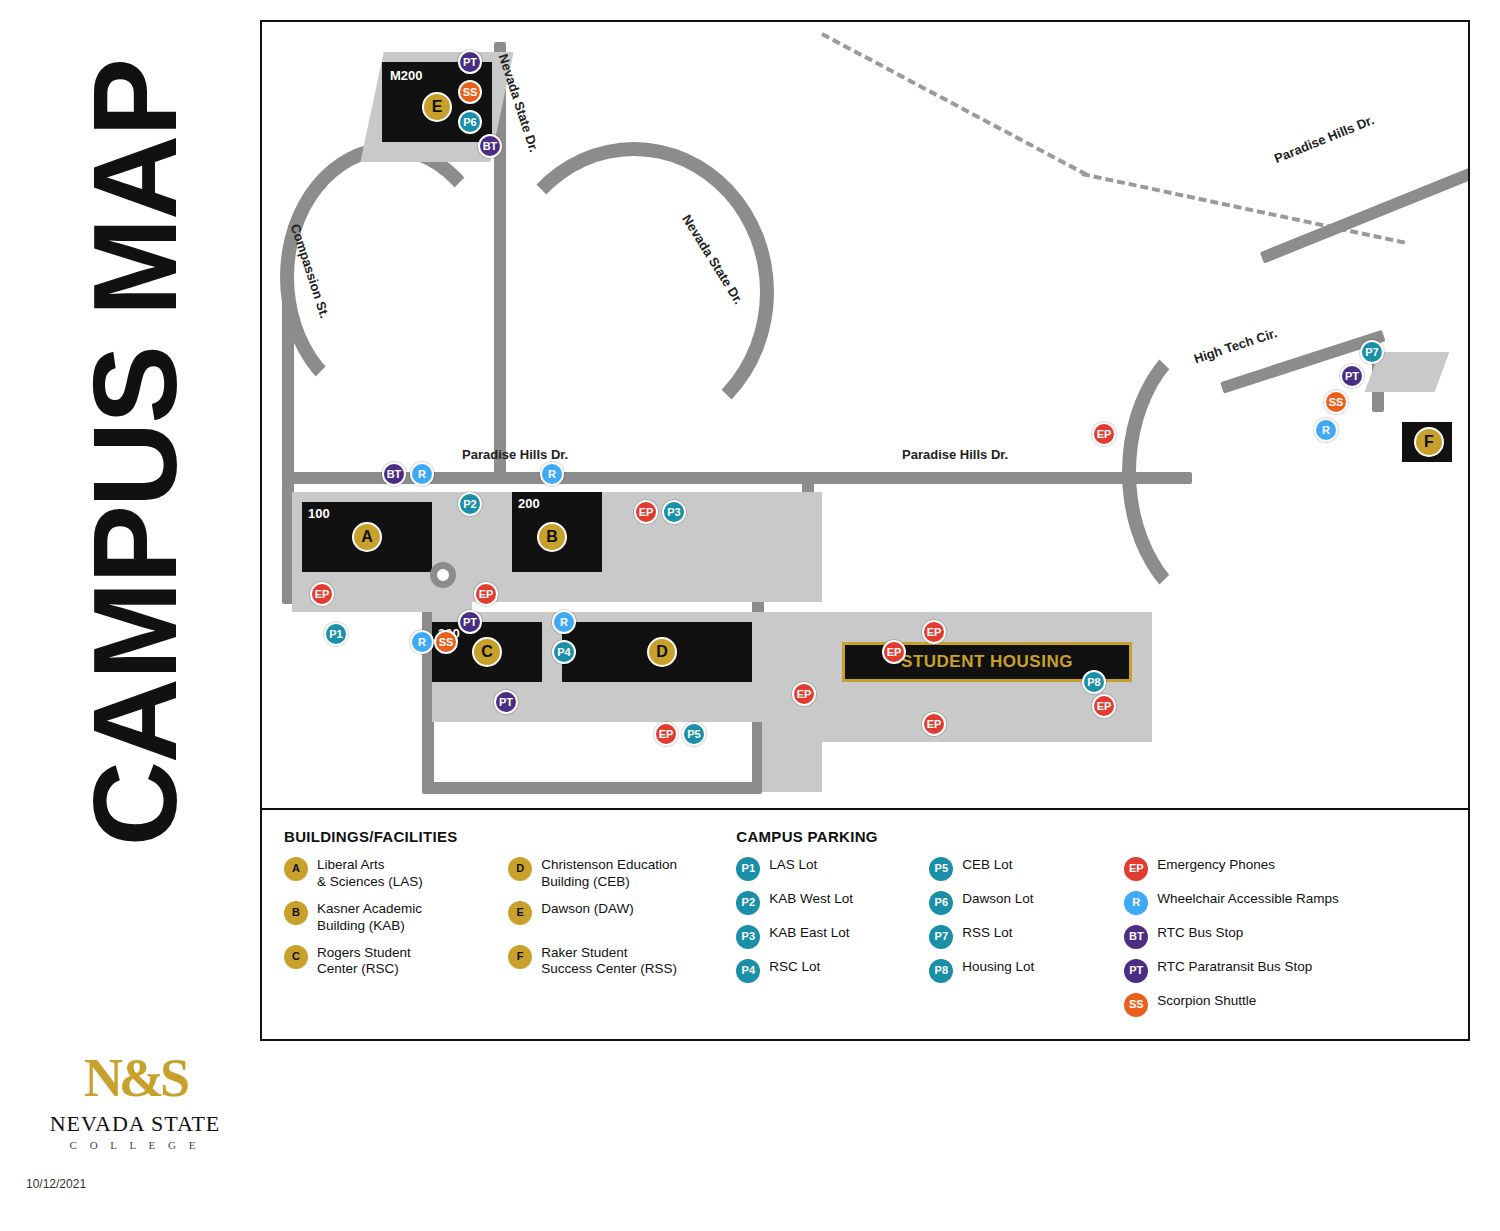CAMPUS MAP
M200
E
100
A
200
B
300
C
D
F
STUDENT HOUSING
Nevada State Dr.
Nevada State Dr.
Compassion St.
Paradise Hills Dr.
Paradise Hills Dr.
Paradise Hills Dr.
High Tech Cir.
PT
SS
P6
BT
P7
PT
SS
R
EP
BT
R
EP
P1
R
P2
EP
P3
EP
PT
R
SS
R
P4
PT
EP
P5
EP
EP
EP
EP
P8
EP
Buildings/Facilities
A Liberal Arts
& Sciences (LAS)
D Christenson Education
Building (CEB)
B Kasner Academic
Building (KAB)
E Dawson (DAW)
C Rogers Student
Center (RSC)
F Raker Student
Success Center (RSS)
Campus Parking
P1 LAS Lot
P5 CEB Lot
P2 KAB West Lot
P6 Dawson Lot
P3 KAB East Lot
P7 RSS Lot
P4 RSC Lot
P8 Housing Lot
Symbols
EP Emergency Phones
RWheelchair Accessible Ramps
BT RTC Bus Stop
PT RTC Paratransit Bus Stop
SS Scorpion Shuttle
N&S
NEVADA STATE
C O L L E G E
10/12/2021